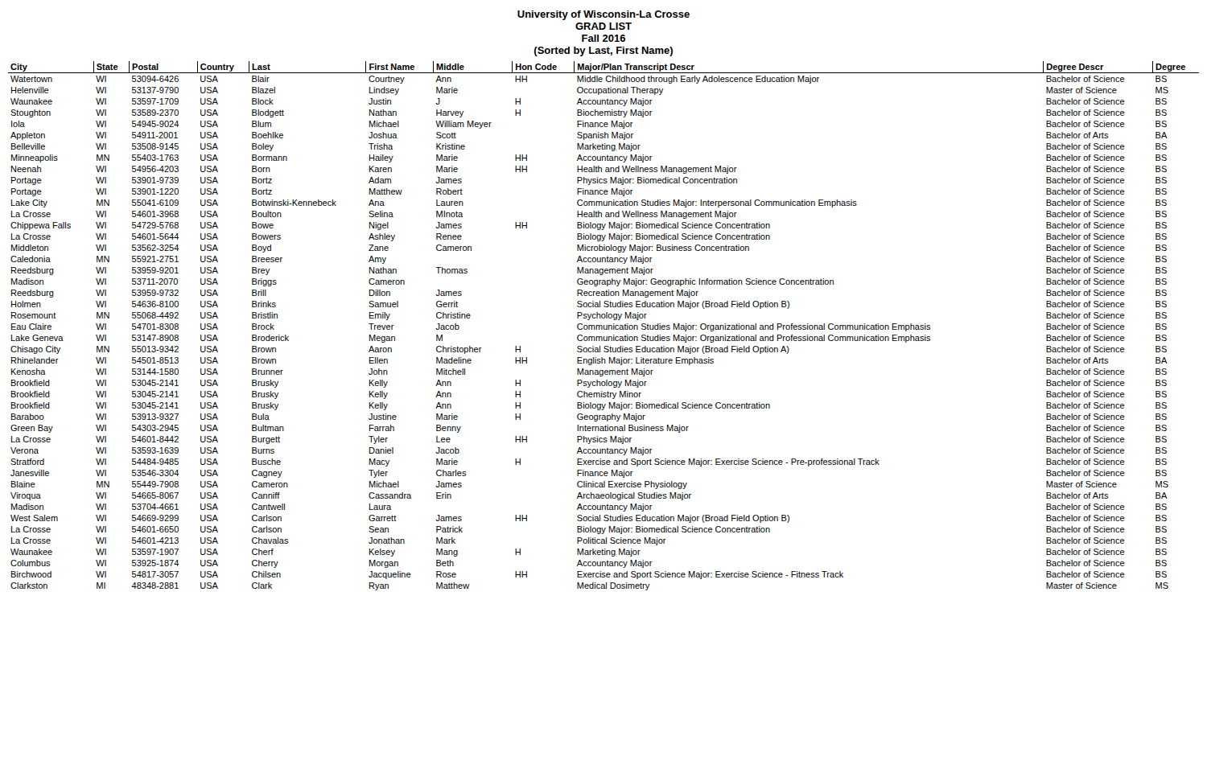University of Wisconsin-La Crosse
GRAD LIST
Fall 2016
(Sorted by Last, First Name)
| City | State | Postal | Country | Last | First Name | Middle | Hon Code | Major/Plan Transcript Descr | Degree Descr | Degree |
| --- | --- | --- | --- | --- | --- | --- | --- | --- | --- | --- |
| Watertown | WI | 53094-6426 | USA | Blair | Courtney | Ann | HH | Middle Childhood through Early Adolescence Education Major | Bachelor of Science | BS |
| Helenville | WI | 53137-9790 | USA | Blazel | Lindsey | Marie | | Occupational Therapy | Master of Science | MS |
| Waunakee | WI | 53597-1709 | USA | Block | Justin | J | H | Accountancy Major | Bachelor of Science | BS |
| Stoughton | WI | 53589-2370 | USA | Blodgett | Nathan | Harvey | H | Biochemistry Major | Bachelor of Science | BS |
| Iola | WI | 54945-9024 | USA | Blum | Michael | William Meyer | | Finance Major | Bachelor of Science | BS |
| Appleton | WI | 54911-2001 | USA | Boehlke | Joshua | Scott | | Spanish Major | Bachelor of Arts | BA |
| Belleville | WI | 53508-9145 | USA | Boley | Trisha | Kristine | | Marketing Major | Bachelor of Science | BS |
| Minneapolis | MN | 55403-1763 | USA | Bormann | Hailey | Marie | HH | Accountancy Major | Bachelor of Science | BS |
| Neenah | WI | 54956-4203 | USA | Born | Karen | Marie | HH | Health and Wellness Management Major | Bachelor of Science | BS |
| Portage | WI | 53901-9739 | USA | Bortz | Adam | James | | Physics Major: Biomedical Concentration | Bachelor of Science | BS |
| Portage | WI | 53901-1220 | USA | Bortz | Matthew | Robert | | Finance Major | Bachelor of Science | BS |
| Lake City | MN | 55041-6109 | USA | Botwinski-Kennebeck | Ana | Lauren | | Communication Studies Major: Interpersonal Communication Emphasis | Bachelor of Science | BS |
| La Crosse | WI | 54601-3968 | USA | Boulton | Selina | MInota | | Health and Wellness Management Major | Bachelor of Science | BS |
| Chippewa Falls | WI | 54729-5768 | USA | Bowe | Nigel | James | HH | Biology Major: Biomedical Science Concentration | Bachelor of Science | BS |
| La Crosse | WI | 54601-5644 | USA | Bowers | Ashley | Renee | | Biology Major: Biomedical Science Concentration | Bachelor of Science | BS |
| Middleton | WI | 53562-3254 | USA | Boyd | Zane | Cameron | | Microbiology Major: Business Concentration | Bachelor of Science | BS |
| Caledonia | MN | 55921-2751 | USA | Breeser | Amy | | | Accountancy Major | Bachelor of Science | BS |
| Reedsburg | WI | 53959-9201 | USA | Brey | Nathan | Thomas | | Management Major | Bachelor of Science | BS |
| Madison | WI | 53711-2070 | USA | Briggs | Cameron | | | Geography Major: Geographic Information Science Concentration | Bachelor of Science | BS |
| Reedsburg | WI | 53959-9732 | USA | Brill | Dillon | James | | Recreation Management Major | Bachelor of Science | BS |
| Holmen | WI | 54636-8100 | USA | Brinks | Samuel | Gerrit | | Social Studies Education Major (Broad Field Option B) | Bachelor of Science | BS |
| Rosemount | MN | 55068-4492 | USA | Bristlin | Emily | Christine | | Psychology Major | Bachelor of Science | BS |
| Eau Claire | WI | 54701-8308 | USA | Brock | Trever | Jacob | | Communication Studies Major: Organizational and Professional Communication Emphasis | Bachelor of Science | BS |
| Lake Geneva | WI | 53147-8908 | USA | Broderick | Megan | M | | Communication Studies Major: Organizational and Professional Communication Emphasis | Bachelor of Science | BS |
| Chisago City | MN | 55013-9342 | USA | Brown | Aaron | Christopher | H | Social Studies Education Major (Broad Field Option A) | Bachelor of Science | BS |
| Rhinelander | WI | 54501-8513 | USA | Brown | Ellen | Madeline | HH | English Major: Literature Emphasis | Bachelor of Arts | BA |
| Kenosha | WI | 53144-1580 | USA | Brunner | John | Mitchell | | Management Major | Bachelor of Science | BS |
| Brookfield | WI | 53045-2141 | USA | Brusky | Kelly | Ann | H | Psychology Major | Bachelor of Science | BS |
| Brookfield | WI | 53045-2141 | USA | Brusky | Kelly | Ann | H | Chemistry Minor | Bachelor of Science | BS |
| Brookfield | WI | 53045-2141 | USA | Brusky | Kelly | Ann | H | Biology Major: Biomedical Science Concentration | Bachelor of Science | BS |
| Baraboo | WI | 53913-9327 | USA | Bula | Justine | Marie | H | Geography Major | Bachelor of Science | BS |
| Green Bay | WI | 54303-2945 | USA | Bultman | Farrah | Benny | | International Business Major | Bachelor of Science | BS |
| La Crosse | WI | 54601-8442 | USA | Burgett | Tyler | Lee | HH | Physics Major | Bachelor of Science | BS |
| Verona | WI | 53593-1639 | USA | Burns | Daniel | Jacob | | Accountancy Major | Bachelor of Science | BS |
| Stratford | WI | 54484-9485 | USA | Busche | Macy | Marie | H | Exercise and Sport Science Major: Exercise Science - Pre-professional Track | Bachelor of Science | BS |
| Janesville | WI | 53546-3304 | USA | Cagney | Tyler | Charles | | Finance Major | Bachelor of Science | BS |
| Blaine | MN | 55449-7908 | USA | Cameron | Michael | James | | Clinical Exercise Physiology | Master of Science | MS |
| Viroqua | WI | 54665-8067 | USA | Canniff | Cassandra | Erin | | Archaeological Studies Major | Bachelor of Arts | BA |
| Madison | WI | 53704-4661 | USA | Cantwell | Laura | | | Accountancy Major | Bachelor of Science | BS |
| West Salem | WI | 54669-9299 | USA | Carlson | Garrett | James | HH | Social Studies Education Major (Broad Field Option B) | Bachelor of Science | BS |
| La Crosse | WI | 54601-6650 | USA | Carlson | Sean | Patrick | | Biology Major: Biomedical Science Concentration | Bachelor of Science | BS |
| La Crosse | WI | 54601-4213 | USA | Chavalas | Jonathan | Mark | | Political Science Major | Bachelor of Science | BS |
| Waunakee | WI | 53597-1907 | USA | Cherf | Kelsey | Mang | H | Marketing Major | Bachelor of Science | BS |
| Columbus | WI | 53925-1874 | USA | Cherry | Morgan | Beth | | Accountancy Major | Bachelor of Science | BS |
| Birchwood | WI | 54817-3057 | USA | Chilsen | Jacqueline | Rose | HH | Exercise and Sport Science Major: Exercise Science - Fitness Track | Bachelor of Science | BS |
| Clarkston | MI | 48348-2881 | USA | Clark | Ryan | Matthew | | Medical Dosimetry | Master of Science | MS |